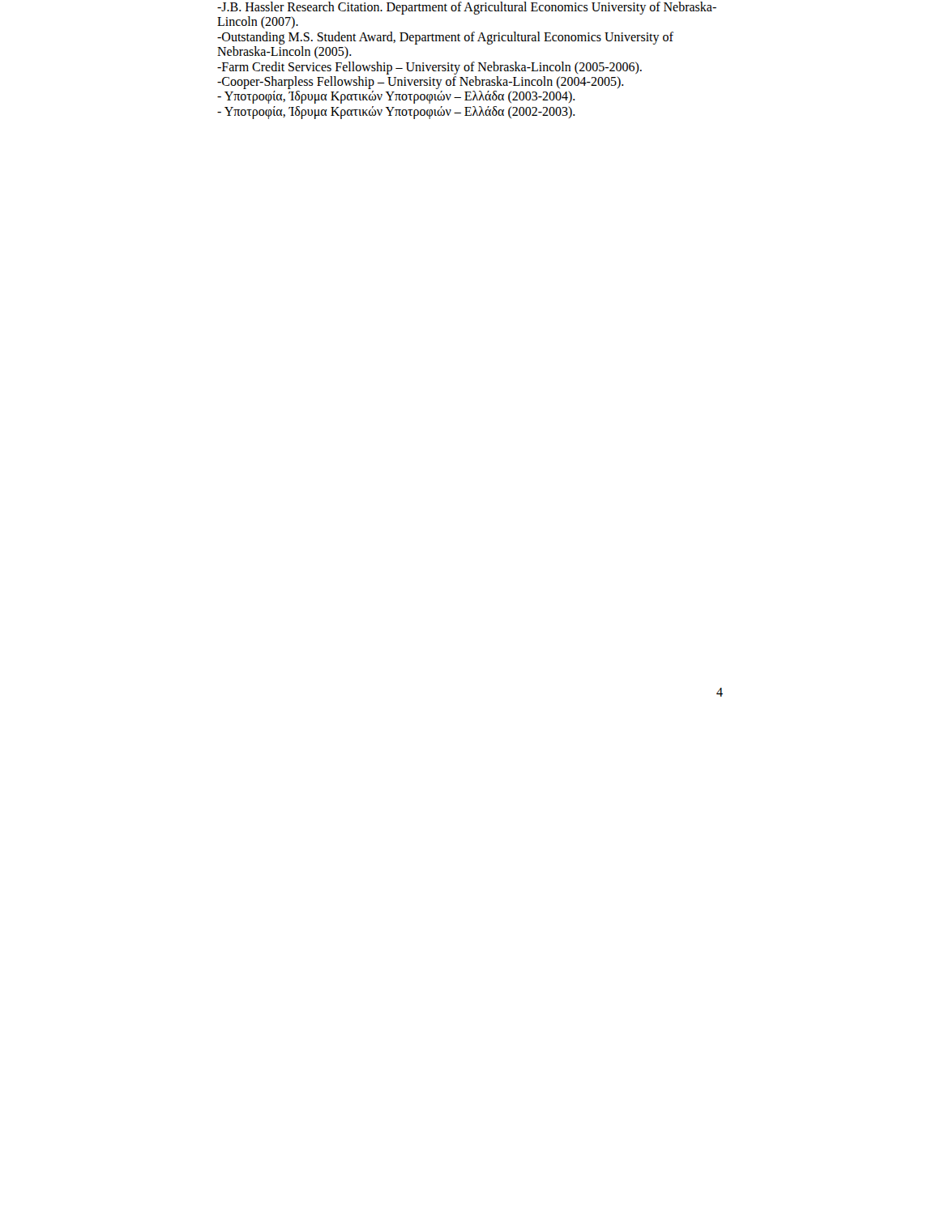-J.B. Hassler Research Citation. Department of Agricultural Economics University of Nebraska-Lincoln (2007).
-Outstanding M.S. Student Award, Department of Agricultural Economics University of Nebraska-Lincoln (2005).
-Farm Credit Services Fellowship – University of Nebraska-Lincoln (2005-2006).
-Cooper-Sharpless Fellowship – University of Nebraska-Lincoln (2004-2005).
- Υποτροφία, Ίδρυμα Κρατικών Υποτροφιών – Ελλάδα (2003-2004).
- Υποτροφία, Ίδρυμα Κρατικών Υποτροφιών – Ελλάδα (2002-2003).
4